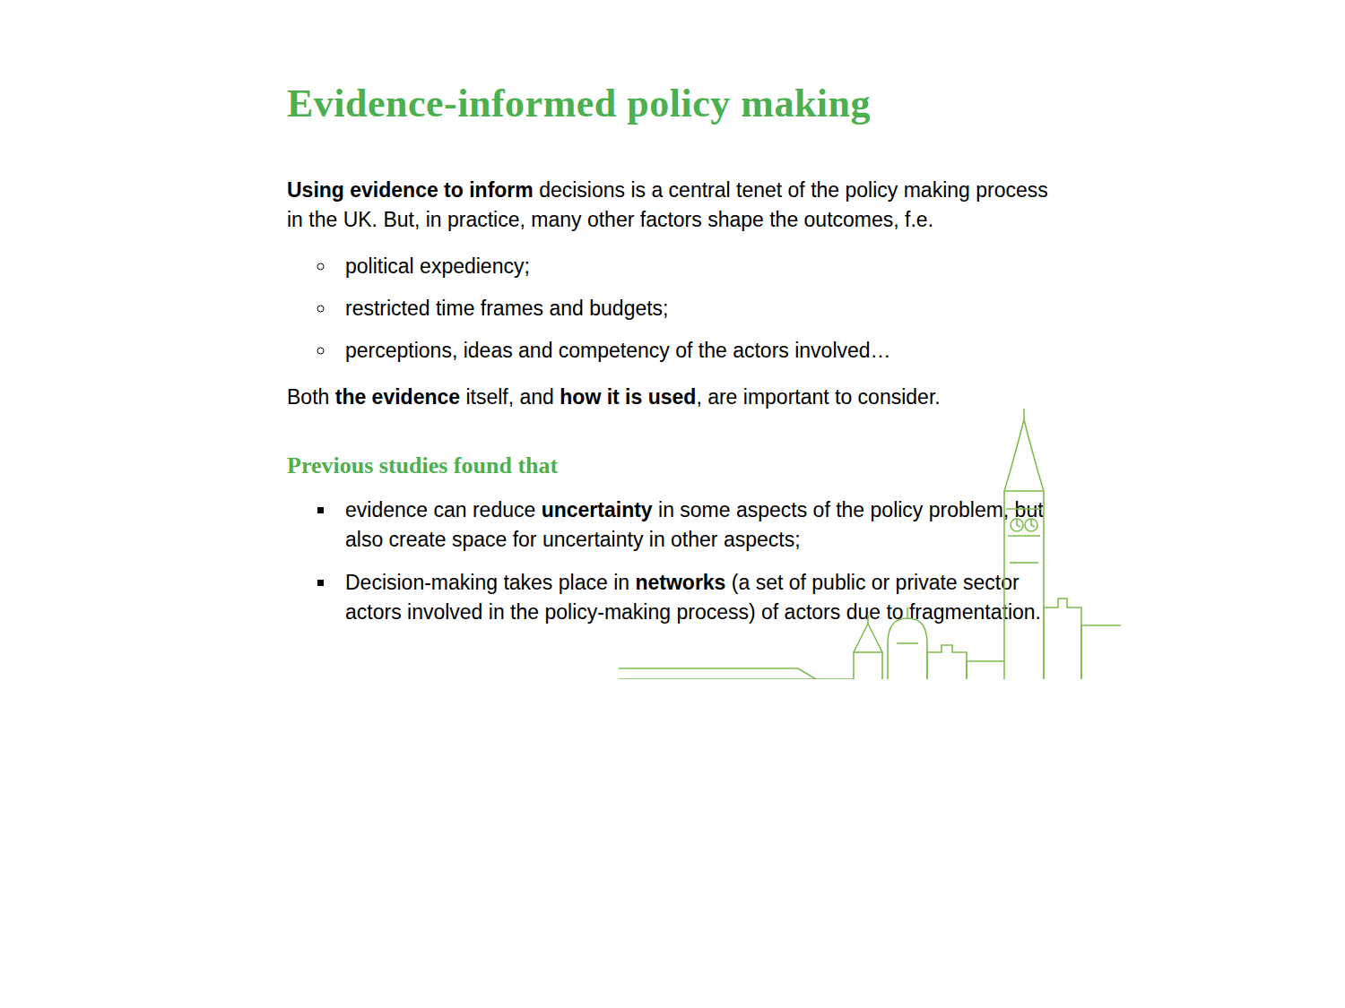Evidence-informed policy making
Using evidence to inform decisions is a central tenet of the policy making process in the UK. But, in practice, many other factors shape the outcomes, f.e.
political expediency;
restricted time frames and budgets;
perceptions, ideas and competency of the actors involved…
Both the evidence itself, and how it is used, are important to consider.
Previous studies found that
evidence can reduce uncertainty in some aspects of the policy problem, but also create space for uncertainty in other aspects;
Decision-making takes place in networks (a set of public or private sector actors involved in the policy-making process) of actors due to fragmentation.